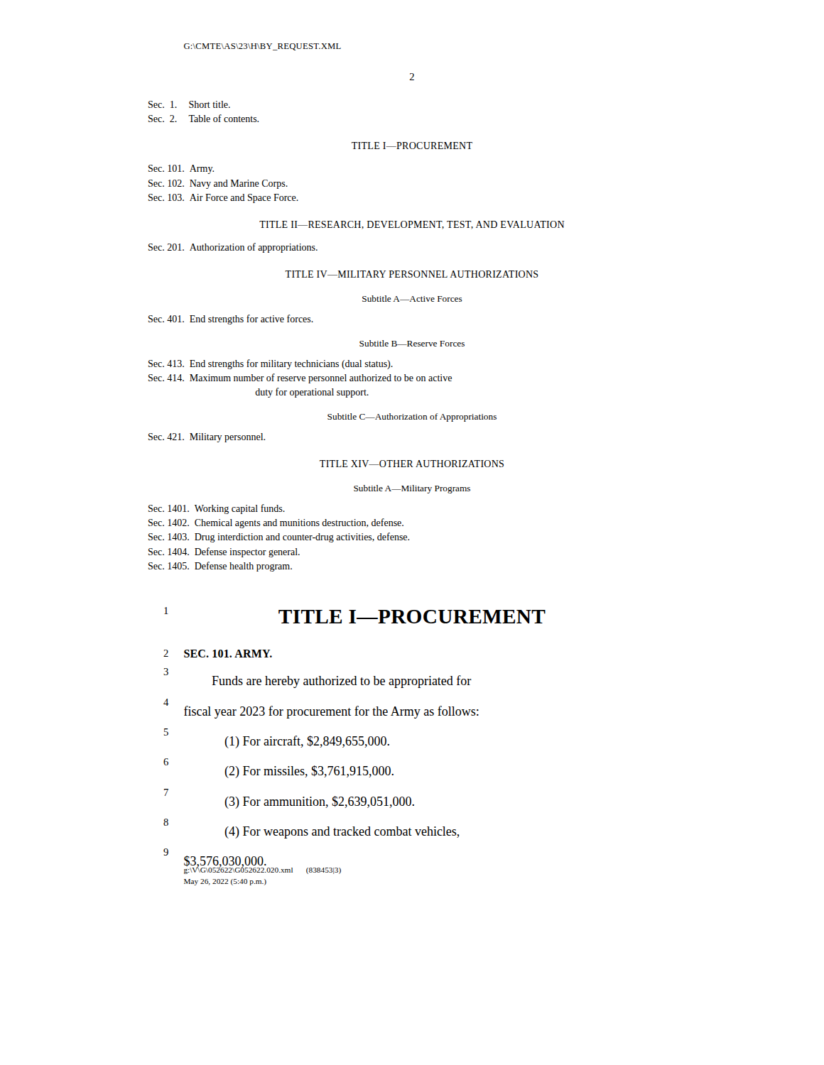G:\CMTE\AS\23\H\BY_REQUEST.XML
2
Sec. 1. Short title.
Sec. 2. Table of contents.
TITLE I—PROCUREMENT
Sec. 101. Army.
Sec. 102. Navy and Marine Corps.
Sec. 103. Air Force and Space Force.
TITLE II—RESEARCH, DEVELOPMENT, TEST, AND EVALUATION
Sec. 201. Authorization of appropriations.
TITLE IV—MILITARY PERSONNEL AUTHORIZATIONS
Subtitle A—Active Forces
Sec. 401. End strengths for active forces.
Subtitle B—Reserve Forces
Sec. 413. End strengths for military technicians (dual status).
Sec. 414. Maximum number of reserve personnel authorized to be on active
duty for operational support.
Subtitle C—Authorization of Appropriations
Sec. 421. Military personnel.
TITLE XIV—OTHER AUTHORIZATIONS
Subtitle A—Military Programs
Sec. 1401. Working capital funds.
Sec. 1402. Chemical agents and munitions destruction, defense.
Sec. 1403. Drug interdiction and counter-drug activities, defense.
Sec. 1404. Defense inspector general.
Sec. 1405. Defense health program.
1
TITLE I—PROCUREMENT
2
SEC. 101. ARMY.
3
Funds are hereby authorized to be appropriated for
4
fiscal year 2023 for procurement for the Army as follows:
5
(1) For aircraft, $2,849,655,000.
6
(2) For missiles, $3,761,915,000.
7
(3) For ammunition, $2,639,051,000.
8
(4) For weapons and tracked combat vehicles,
9
$3,576,030,000.
g:\V\G\052622\G052622.020.xml
May 26, 2022 (5:40 p.m.)
(838453|3)